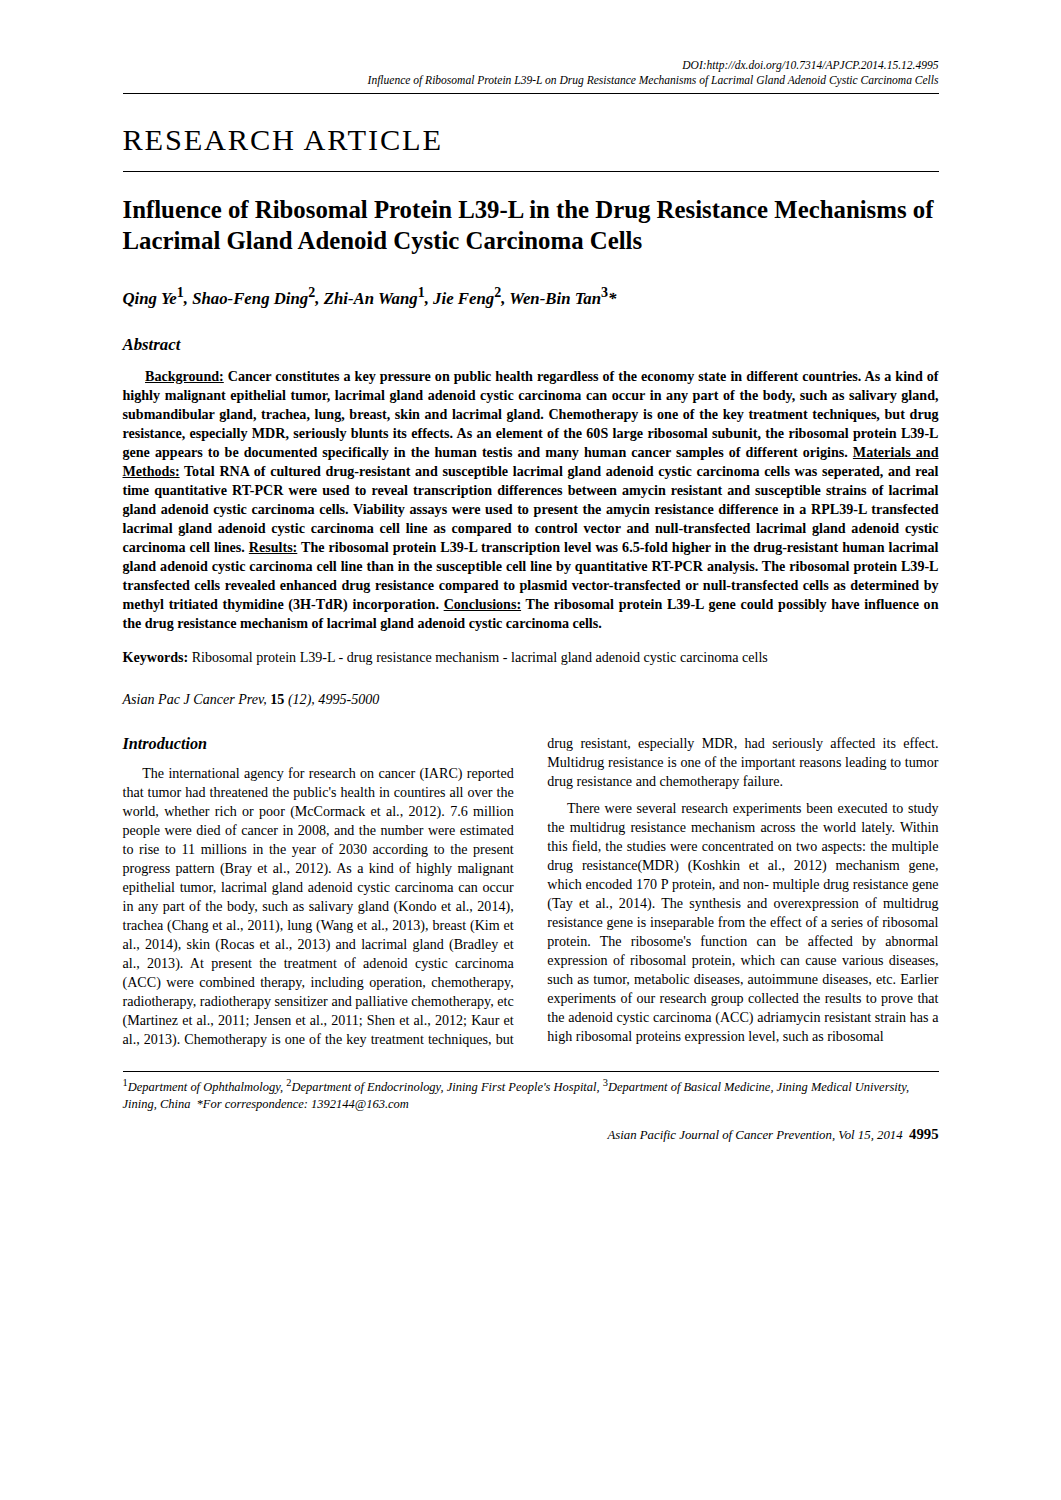DOI:http://dx.doi.org/10.7314/APJCP.2014.15.12.4995 Influence of Ribosomal Protein L39-L on Drug Resistance Mechanisms of Lacrimal Gland Adenoid Cystic Carcinoma Cells
RESEARCH ARTICLE
Influence of Ribosomal Protein L39-L in the Drug Resistance Mechanisms of Lacrimal Gland Adenoid Cystic Carcinoma Cells
Qing Ye1, Shao-Feng Ding2, Zhi-An Wang1, Jie Feng2, Wen-Bin Tan3*
Abstract
Background: Cancer constitutes a key pressure on public health regardless of the economy state in different countries. As a kind of highly malignant epithelial tumor, lacrimal gland adenoid cystic carcinoma can occur in any part of the body, such as salivary gland, submandibular gland, trachea, lung, breast, skin and lacrimal gland. Chemotherapy is one of the key treatment techniques, but drug resistance, especially MDR, seriously blunts its effects. As an element of the 60S large ribosomal subunit, the ribosomal protein L39-L gene appears to be documented specifically in the human testis and many human cancer samples of different origins. Materials and Methods: Total RNA of cultured drug-resistant and susceptible lacrimal gland adenoid cystic carcinoma cells was seperated, and real time quantitative RT-PCR were used to reveal transcription differences between amycin resistant and susceptible strains of lacrimal gland adenoid cystic carcinoma cells. Viability assays were used to present the amycin resistance difference in a RPL39-L transfected lacrimal gland adenoid cystic carcinoma cell line as compared to control vector and null-transfected lacrimal gland adenoid cystic carcinoma cell lines. Results: The ribosomal protein L39-L transcription level was 6.5-fold higher in the drug-resistant human lacrimal gland adenoid cystic carcinoma cell line than in the susceptible cell line by quantitative RT-PCR analysis. The ribosomal protein L39-L transfected cells revealed enhanced drug resistance compared to plasmid vector-transfected or null-transfected cells as determined by methyl tritiated thymidine (3H-TdR) incorporation. Conclusions: The ribosomal protein L39-L gene could possibly have influence on the drug resistance mechanism of lacrimal gland adenoid cystic carcinoma cells.
Keywords: Ribosomal protein L39-L - drug resistance mechanism - lacrimal gland adenoid cystic carcinoma cells
Asian Pac J Cancer Prev, 15 (12), 4995-5000
Introduction
The international agency for research on cancer (IARC) reported that tumor had threatened the public's health in countires all over the world, whether rich or poor (McCormack et al., 2012). 7.6 million people were died of cancer in 2008, and the number were estimated to rise to 11 millions in the year of 2030 according to the present progress pattern (Bray et al., 2012). As a kind of highly malignant epithelial tumor, lacrimal gland adenoid cystic carcinoma can occur in any part of the body, such as salivary gland (Kondo et al., 2014), trachea (Chang et al., 2011), lung (Wang et al., 2013), breast (Kim et al., 2014), skin (Rocas et al., 2013) and lacrimal gland (Bradley et al., 2013). At present the treatment of adenoid cystic carcinoma (ACC) were combined therapy, including operation, chemotherapy, radiotherapy, radiotherapy sensitizer and palliative chemotherapy, etc (Martinez et al., 2011; Jensen et al., 2011; Shen et al., 2012; Kaur et al., 2013). Chemotherapy is one of the key treatment techniques, but drug resistant, especially MDR, had seriously affected its effect. Multidrug resistance is one of the important reasons leading to tumor drug resistance and chemotherapy failure.
There were several research experiments been executed to study the multidrug resistance mechanism across the world lately. Within this field, the studies were concentrated on two aspects: the multiple drug resistance(MDR) (Koshkin et al., 2012) mechanism gene, which encoded 170 P protein, and non- multiple drug resistance gene (Tay et al., 2014). The synthesis and overexpression of multidrug resistance gene is inseparable from the effect of a series of ribosomal protein. The ribosome's function can be affected by abnormal expression of ribosomal protein, which can cause various diseases, such as tumor, metabolic diseases, autoimmune diseases, etc. Earlier experiments of our research group collected the results to prove that the adenoid cystic carcinoma (ACC) adriamycin resistant strain has a high ribosomal proteins expression level, such as ribosomal
1Department of Ophthalmology, 2Department of Endocrinology, Jining First People's Hospital, 3Department of Basical Medicine, Jining Medical University, Jining, China *For correspondence: 1392144@163.com
Asian Pacific Journal of Cancer Prevention, Vol 15, 2014 4995